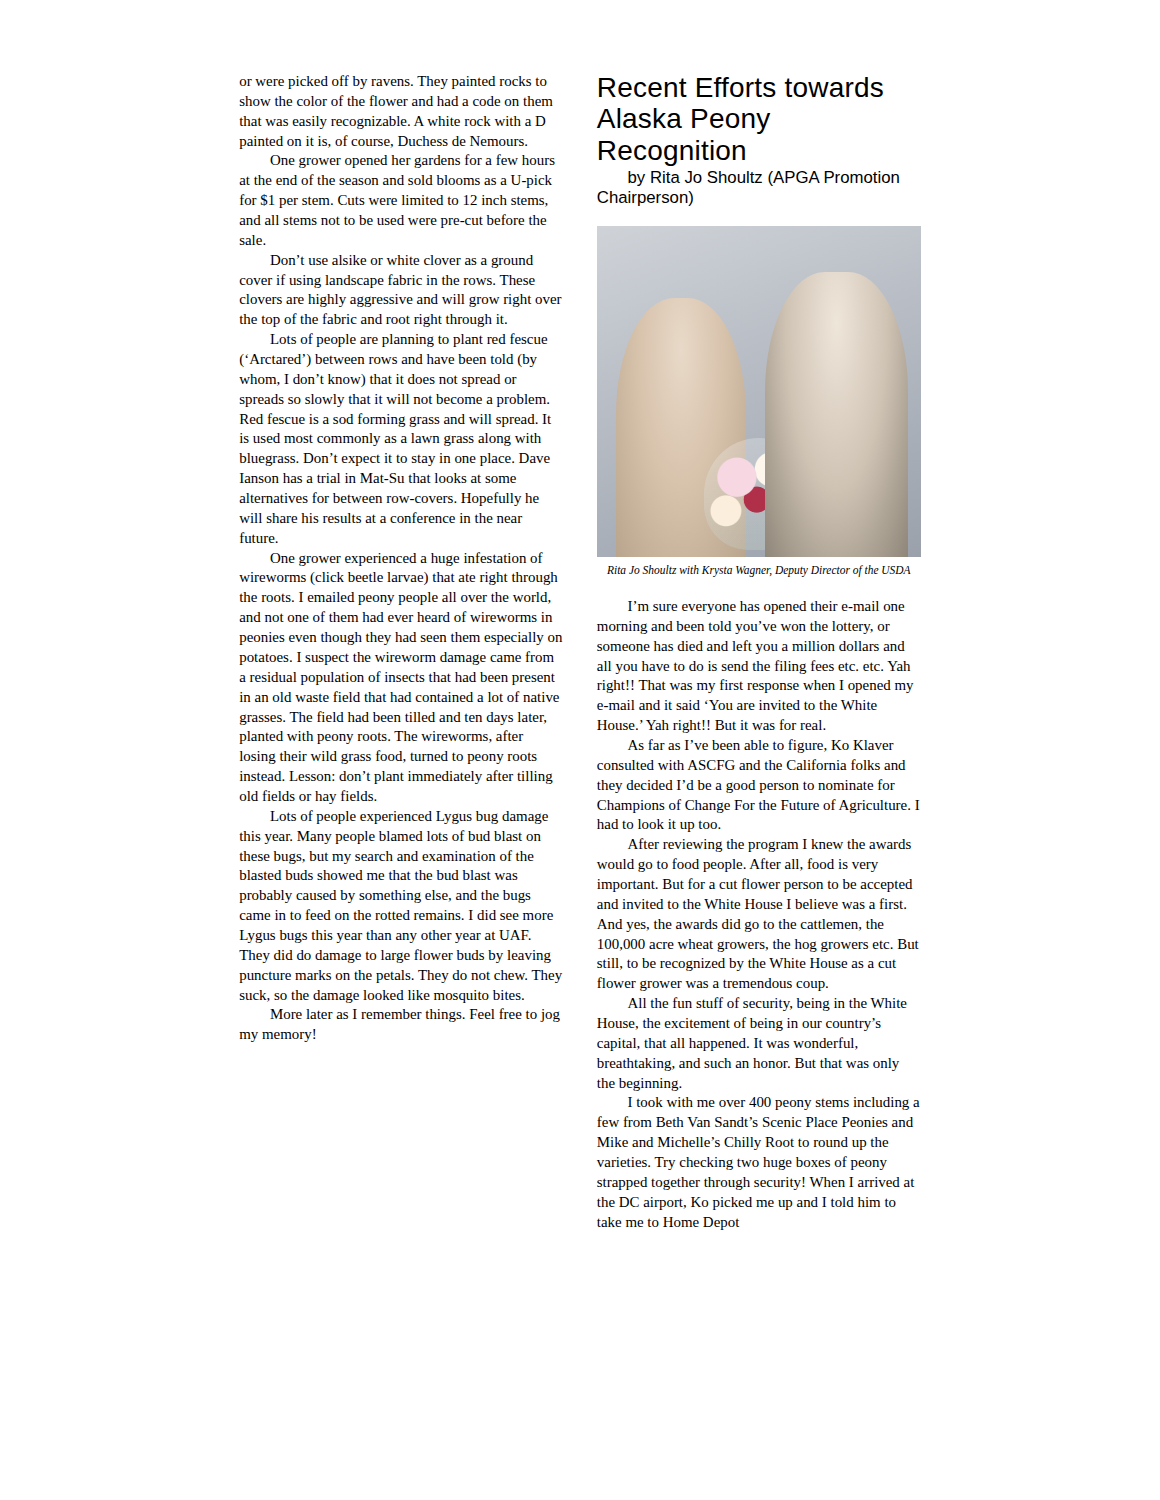or were picked off by ravens. They painted rocks to show the color of the flower and had a code on them that was easily recognizable. A white rock with a D painted on it is, of course, Duchess de Nemours.
One grower opened her gardens for a few hours at the end of the season and sold blooms as a U-pick for $1 per stem. Cuts were limited to 12 inch stems, and all stems not to be used were pre-cut before the sale.
Don’t use alsike or white clover as a ground cover if using landscape fabric in the rows. These clovers are highly aggressive and will grow right over the top of the fabric and root right through it.
Lots of people are planning to plant red fescue (‘Arctared’) between rows and have been told (by whom, I don’t know) that it does not spread or spreads so slowly that it will not become a problem. Red fescue is a sod forming grass and will spread. It is used most commonly as a lawn grass along with bluegrass. Don’t expect it to stay in one place. Dave Ianson has a trial in Mat-Su that looks at some alternatives for between row-covers. Hopefully he will share his results at a conference in the near future.
One grower experienced a huge infestation of wireworms (click beetle larvae) that ate right through the roots. I emailed peony people all over the world, and not one of them had ever heard of wireworms in peonies even though they had seen them especially on potatoes. I suspect the wireworm damage came from a residual population of insects that had been present in an old waste field that had contained a lot of native grasses. The field had been tilled and ten days later, planted with peony roots. The wireworms, after losing their wild grass food, turned to peony roots instead. Lesson: don’t plant immediately after tilling old fields or hay fields.
Lots of people experienced Lygus bug damage this year. Many people blamed lots of bud blast on these bugs, but my search and examination of the blasted buds showed me that the bud blast was probably caused by something else, and the bugs came in to feed on the rotted remains. I did see more Lygus bugs this year than any other year at UAF. They did do damage to large flower buds by leaving puncture marks on the petals. They do not chew. They suck, so the damage looked like mosquito bites.
More later as I remember things. Feel free to jog my memory!
Recent Efforts towards Alaska Peony Recognition
by Rita Jo Shoultz (APGA Promotion Chairperson)
Rita Jo Shoultz with Krysta Wagner, Deputy Director of the USDA
I’m sure everyone has opened their e-mail one morning and been told you’ve won the lottery, or someone has died and left you a million dollars and all you have to do is send the filing fees etc. etc. Yah right!! That was my first response when I opened my e-mail and it said ‘You are invited to the White House.’ Yah right!! But it was for real.
As far as I’ve been able to figure, Ko Klaver consulted with ASCFG and the California folks and they decided I’d be a good person to nominate for Champions of Change For the Future of Agriculture. I had to look it up too.
After reviewing the program I knew the awards would go to food people. After all, food is very important. But for a cut flower person to be accepted and invited to the White House I believe was a first. And yes, the awards did go to the cattlemen, the 100,000 acre wheat growers, the hog growers etc. But still, to be recognized by the White House as a cut flower grower was a tremendous coup.
All the fun stuff of security, being in the White House, the excitement of being in our country’s capital, that all happened. It was wonderful, breathtaking, and such an honor. But that was only the beginning.
I took with me over 400 peony stems including a few from Beth Van Sandt’s Scenic Place Peonies and Mike and Michelle’s Chilly Root to round up the varieties. Try checking two huge boxes of peony strapped together through security! When I arrived at the DC airport, Ko picked me up and I told him to take me to Home Depot